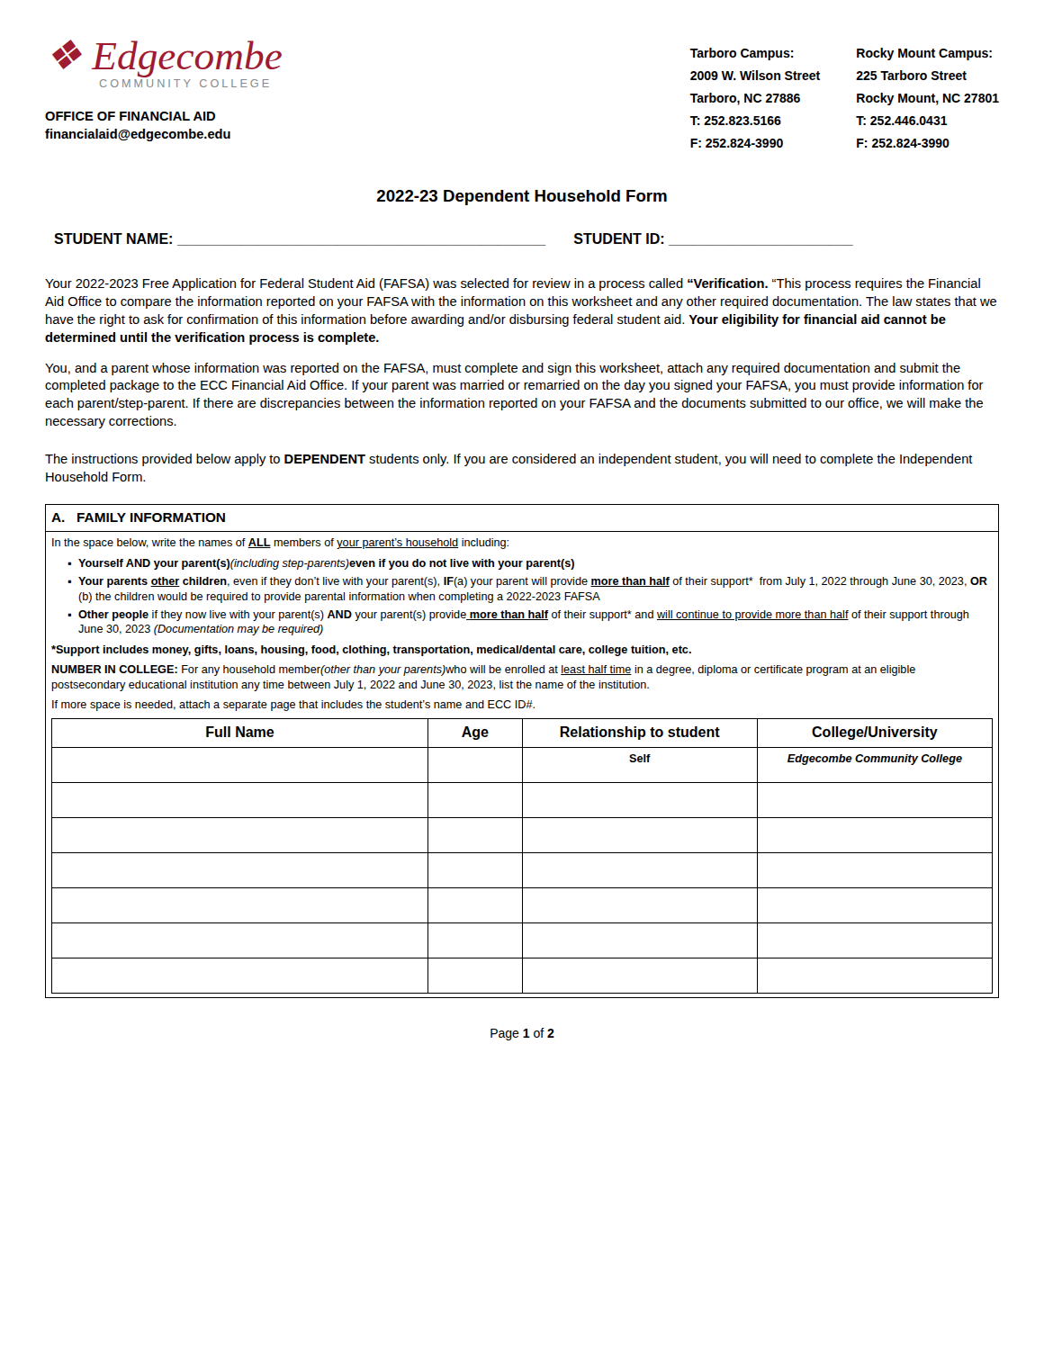❖ Edgecombe
COMMUNITY COLLEGE
OFFICE OF FINANCIAL AID
financialaid@edgecombe.edu
Tarboro Campus:
2009 W. Wilson Street
Tarboro, NC 27886
T: 252.823.5166
F: 252.824-3990
Rocky Mount Campus:
225 Tarboro Street
Rocky Mount, NC 27801
T: 252.446.0431
F: 252.824-3990
2022-23 Dependent Household Form
STUDENT NAME: ______________________________________________ STUDENT ID: _______________________
Your 2022-2023 Free Application for Federal Student Aid (FAFSA) was selected for review in a process called “Verification. “This process requires the Financial Aid Office to compare the information reported on your FAFSA with the information on this worksheet and any other required documentation. The law states that we have the right to ask for confirmation of this information before awarding and/or disbursing federal student aid. Your eligibility for financial aid cannot be determined until the verification process is complete.
You, and a parent whose information was reported on the FAFSA, must complete and sign this worksheet, attach any required documentation and submit the completed package to the ECC Financial Aid Office. If your parent was married or remarried on the day you signed your FAFSA, you must provide information for each parent/step-parent. If there are discrepancies between the information reported on your FAFSA and the documents submitted to our office, we will make the necessary corrections.
The instructions provided below apply to DEPENDENT students only. If you are considered an independent student, you will need to complete the Independent Household Form.
| A. FAMILY INFORMATION |
| In the space below, write the names of ALL members of your parent’s household including: Yourself AND your parent(s) (including step-parents) even if you do not live with your parent(s) Your parents other children , even if they don’t live with your parent(s), IF (a) your parent will provide more than half of their support* from July 1, 2022 through June 30, 2023, OR (b) the children would be required to provide parental information when completing a 2022-2023 FAFSA Other people if they now live with your parent(s) AND your parent(s) provide more than half of their support* and will continue to provide more than half of their support through June 30, 2023 (Documentation may be required) *Support includes money, gifts, loans, housing, food, clothing, transportation, medical/dental care, college tuition, etc. NUMBER IN COLLEGE: For any household member (other than your parents) who will be enrolled at least half time in a degree, diploma or certificate program at an eligible postsecondary educational institution any time between July 1, 2022 and June 30, 2023, list the name of the institution. If more space is needed, attach a separate page that includes the student’s name and ECC ID#. / Full Name / Age / Relationship to student / College/University / / --- / --- / --- / --- / / / / Self / Edgecombe Community College / |
Page 1 of 2